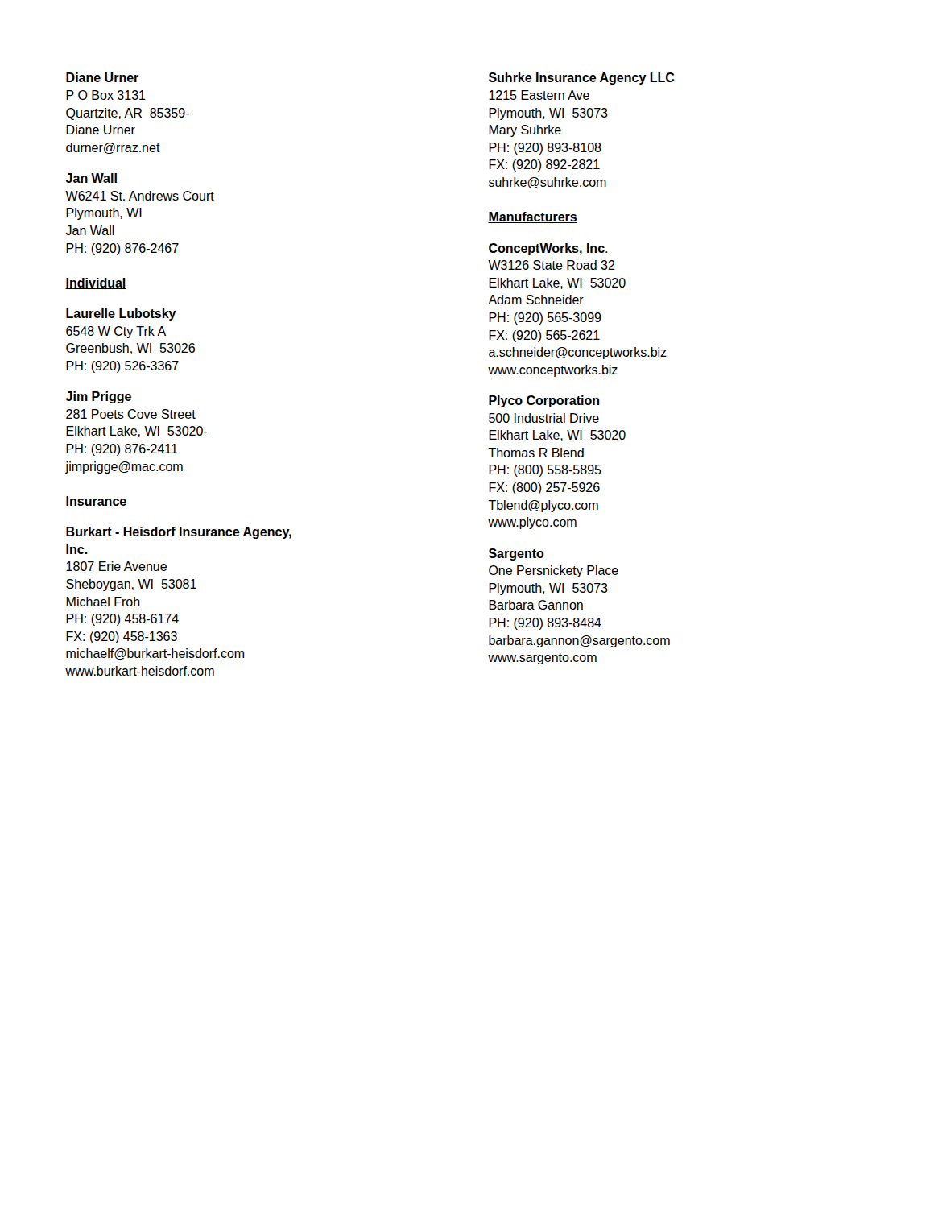Diane Urner P O Box 3131 Quartzite, AR 85359- Diane Urner durner@rraz.net
Jan Wall W6241 St. Andrews Court Plymouth, WI Jan Wall PH: (920) 876-2467
Individual
Laurelle Lubotsky 6548 W Cty Trk A Greenbush, WI 53026 PH: (920) 526-3367
Jim Prigge 281 Poets Cove Street Elkhart Lake, WI 53020- PH: (920) 876-2411 jimprigge@mac.com
Insurance
Burkart - Heisdorf Insurance Agency, Inc. 1807 Erie Avenue Sheboygan, WI 53081 Michael Froh PH: (920) 458-6174 FX: (920) 458-1363 michaelf@burkart-heisdorf.com www.burkart-heisdorf.com
Suhrke Insurance Agency LLC 1215 Eastern Ave Plymouth, WI 53073 Mary Suhrke PH: (920) 893-8108 FX: (920) 892-2821 suhrke@suhrke.com
Manufacturers
ConceptWorks, Inc. W3126 State Road 32 Elkhart Lake, WI 53020 Adam Schneider PH: (920) 565-3099 FX: (920) 565-2621 a.schneider@conceptworks.biz www.conceptworks.biz
Plyco Corporation 500 Industrial Drive Elkhart Lake, WI 53020 Thomas R Blend PH: (800) 558-5895 FX: (800) 257-5926 Tblend@plyco.com www.plyco.com
Sargento One Persnickety Place Plymouth, WI 53073 Barbara Gannon PH: (920) 893-8484 barbara.gannon@sargento.com www.sargento.com